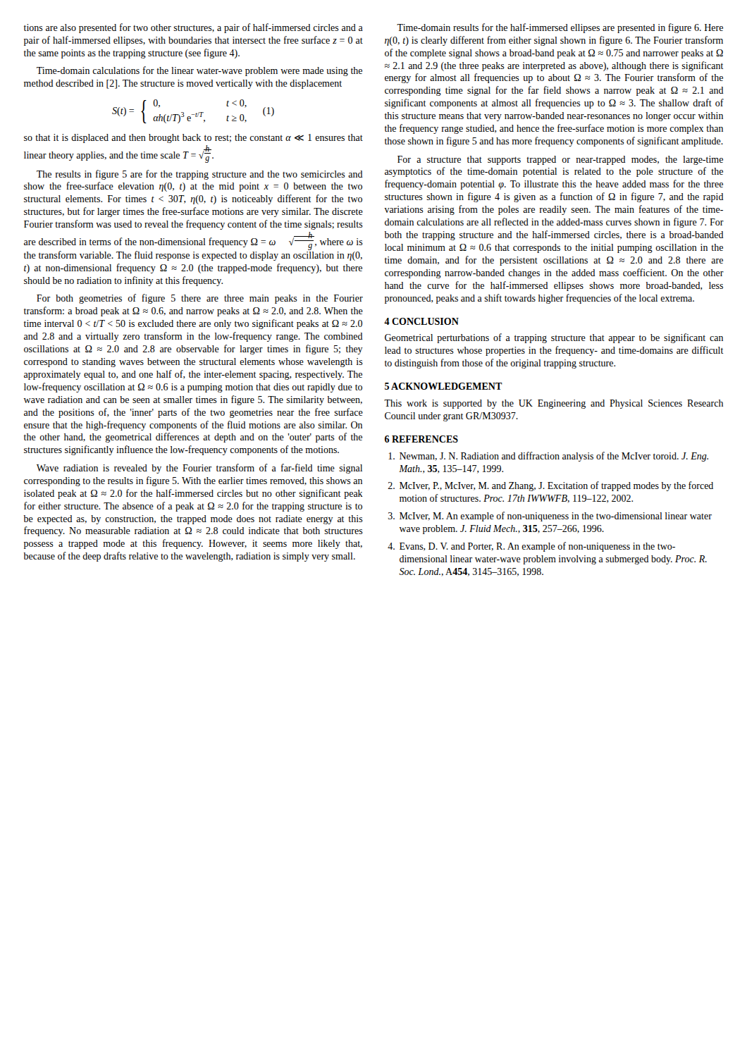tions are also presented for two other structures, a pair of half-immersed circles and a pair of half-immersed ellipses, with boundaries that intersect the free surface z = 0 at the same points as the trapping structure (see figure 4).
Time-domain calculations for the linear water-wave problem were made using the method described in [2]. The structure is moved vertically with the displacement
S(t) = { 0, t < 0, αh(t/T)3 e−t/T, t ≥ 0,
(1)
so that it is displaced and then brought back to rest; the constant α ≪ 1 ensures that linear theory applies, and the time scale T = √hg.
The results in figure 5 are for the trapping structure and the two semicircles and show the free-surface elevation η(0, t) at the mid point x = 0 between the two structural elements. For times t < 30T, η(0, t) is noticeably different for the two structures, but for larger times the free-surface motions are very similar. The discrete Fourier transform was used to reveal the frequency content of the time signals; results are described in terms of the non-dimensional frequency Ω = ω√hg, where ω is the transform variable. The fluid response is expected to display an oscillation in η(0, t) at non-dimensional frequency Ω ≈ 2.0 (the trapped-mode frequency), but there should be no radiation to infinity at this frequency.
For both geometries of figure 5 there are three main peaks in the Fourier transform: a broad peak at Ω ≈ 0.6, and narrow peaks at Ω ≈ 2.0, and 2.8. When the time interval 0 < t/T < 50 is excluded there are only two significant peaks at Ω ≈ 2.0 and 2.8 and a virtually zero transform in the low-frequency range. The combined oscillations at Ω ≈ 2.0 and 2.8 are observable for larger times in figure 5; they correspond to standing waves between the structural elements whose wavelength is approximately equal to, and one half of, the inter-element spacing, respectively. The low-frequency oscillation at Ω ≈ 0.6 is a pumping motion that dies out rapidly due to wave radiation and can be seen at smaller times in figure 5. The similarity between, and the positions of, the 'inner' parts of the two geometries near the free surface ensure that the high-frequency components of the fluid motions are also similar. On the other hand, the geometrical differences at depth and on the 'outer' parts of the structures significantly influence the low-frequency components of the motions.
Wave radiation is revealed by the Fourier transform of a far-field time signal corresponding to the results in figure 5. With the earlier times removed, this shows an isolated peak at Ω ≈ 2.0 for the half-immersed circles but no other significant peak for either structure. The absence of a peak at Ω ≈ 2.0 for the trapping structure is to be expected as, by construction, the trapped mode does not radiate energy at this frequency. No measurable radiation at Ω ≈ 2.8 could indicate that both structures possess a trapped mode at this frequency. However, it seems more likely that, because of the deep drafts relative to the wavelength, radiation is simply very small.
Time-domain results for the half-immersed ellipses are presented in figure 6. Here η(0, t) is clearly different from either signal shown in figure 6. The Fourier transform of the complete signal shows a broad-band peak at Ω ≈ 0.75 and narrower peaks at Ω ≈ 2.1 and 2.9 (the three peaks are interpreted as above), although there is significant energy for almost all frequencies up to about Ω ≈ 3. The Fourier transform of the corresponding time signal for the far field shows a narrow peak at Ω ≈ 2.1 and significant components at almost all frequencies up to Ω ≈ 3. The shallow draft of this structure means that very narrow-banded near-resonances no longer occur within the frequency range studied, and hence the free-surface motion is more complex than those shown in figure 5 and has more frequency components of significant amplitude.
For a structure that supports trapped or near-trapped modes, the large-time asymptotics of the time-domain potential is related to the pole structure of the frequency-domain potential φ. To illustrate this the heave added mass for the three structures shown in figure 4 is given as a function of Ω in figure 7, and the rapid variations arising from the poles are readily seen. The main features of the time-domain calculations are all reflected in the added-mass curves shown in figure 7. For both the trapping structure and the half-immersed circles, there is a broad-banded local minimum at Ω ≈ 0.6 that corresponds to the initial pumping oscillation in the time domain, and for the persistent oscillations at Ω ≈ 2.0 and 2.8 there are corresponding narrow-banded changes in the added mass coefficient. On the other hand the curve for the half-immersed ellipses shows more broad-banded, less pronounced, peaks and a shift towards higher frequencies of the local extrema.
4 CONCLUSION
Geometrical perturbations of a trapping structure that appear to be significant can lead to structures whose properties in the frequency- and time-domains are difficult to distinguish from those of the original trapping structure.
5 ACKNOWLEDGEMENT
This work is supported by the UK Engineering and Physical Sciences Research Council under grant GR/M30937.
6 REFERENCES
Newman, J. N. Radiation and diffraction analysis of the McIver toroid. J. Eng. Math., 35, 135–147, 1999.
McIver, P., McIver, M. and Zhang, J. Excitation of trapped modes by the forced motion of structures. Proc. 17th IWWWFB, 119–122, 2002.
McIver, M. An example of non-uniqueness in the two-dimensional linear water wave problem. J. Fluid Mech., 315, 257–266, 1996.
Evans, D. V. and Porter, R. An example of non-uniqueness in the two-dimensional linear water-wave problem involving a submerged body. Proc. R. Soc. Lond., A454, 3145–3165, 1998.